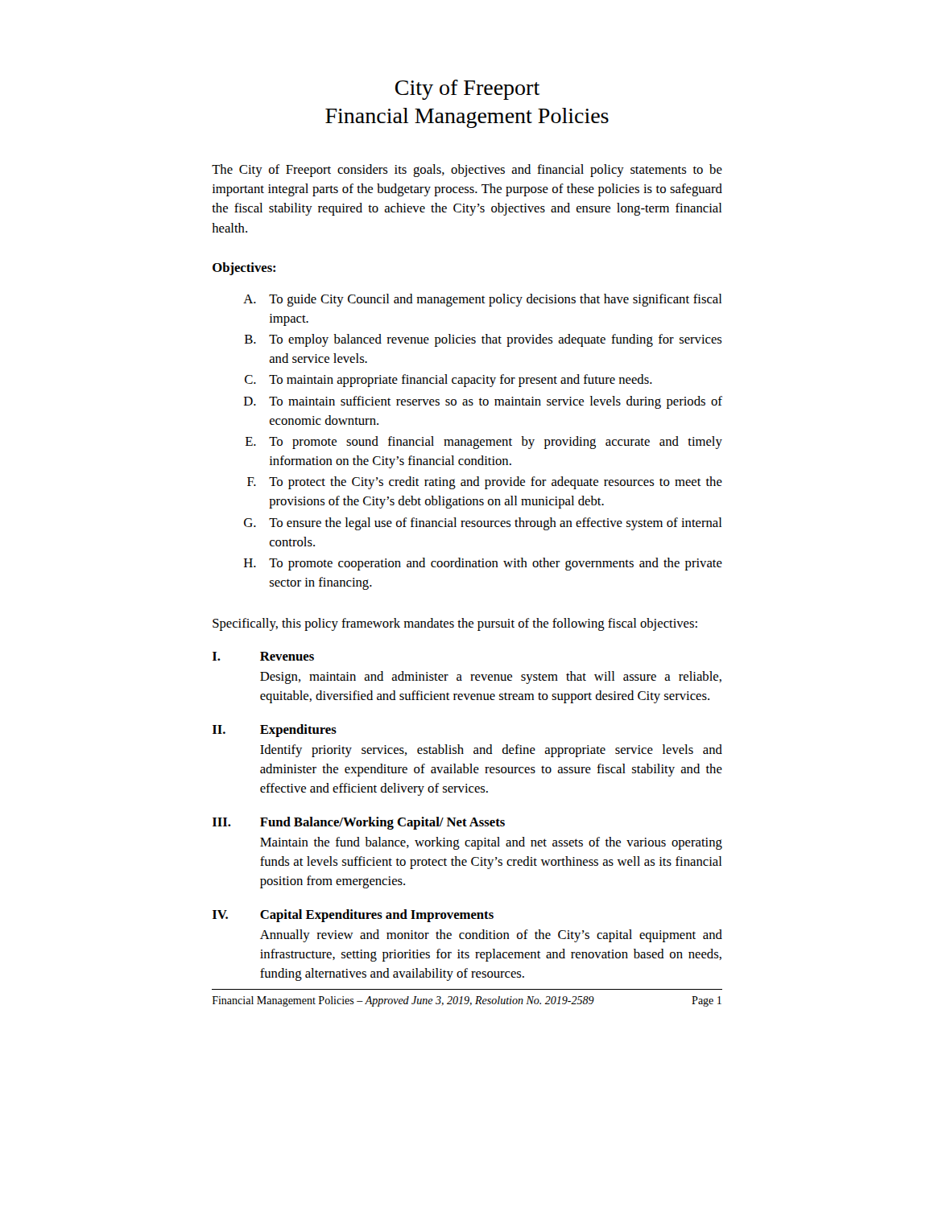City of Freeport Financial Management Policies
The City of Freeport considers its goals, objectives and financial policy statements to be important integral parts of the budgetary process. The purpose of these policies is to safeguard the fiscal stability required to achieve the City’s objectives and ensure long-term financial health.
Objectives:
To guide City Council and management policy decisions that have significant fiscal impact.
To employ balanced revenue policies that provides adequate funding for services and service levels.
To maintain appropriate financial capacity for present and future needs.
To maintain sufficient reserves so as to maintain service levels during periods of economic downturn.
To promote sound financial management by providing accurate and timely information on the City’s financial condition.
To protect the City’s credit rating and provide for adequate resources to meet the provisions of the City’s debt obligations on all municipal debt.
To ensure the legal use of financial resources through an effective system of internal controls.
To promote cooperation and coordination with other governments and the private sector in financing.
Specifically, this policy framework mandates the pursuit of the following fiscal objectives:
I.
Revenues
Design, maintain and administer a revenue system that will assure a reliable, equitable, diversified and sufficient revenue stream to support desired City services.
II.
Expenditures
Identify priority services, establish and define appropriate service levels and administer the expenditure of available resources to assure fiscal stability and the effective and efficient delivery of services.
III.
Fund Balance/Working Capital/ Net Assets
Maintain the fund balance, working capital and net assets of the various operating funds at levels sufficient to protect the City’s credit worthiness as well as its financial position from emergencies.
IV.
Capital Expenditures and Improvements
Annually review and monitor the condition of the City’s capital equipment and infrastructure, setting priorities for its replacement and renovation based on needs, funding alternatives and availability of resources.
Financial Management Policies – Approved June 3, 2019, Resolution No. 2019-2589 Page 1